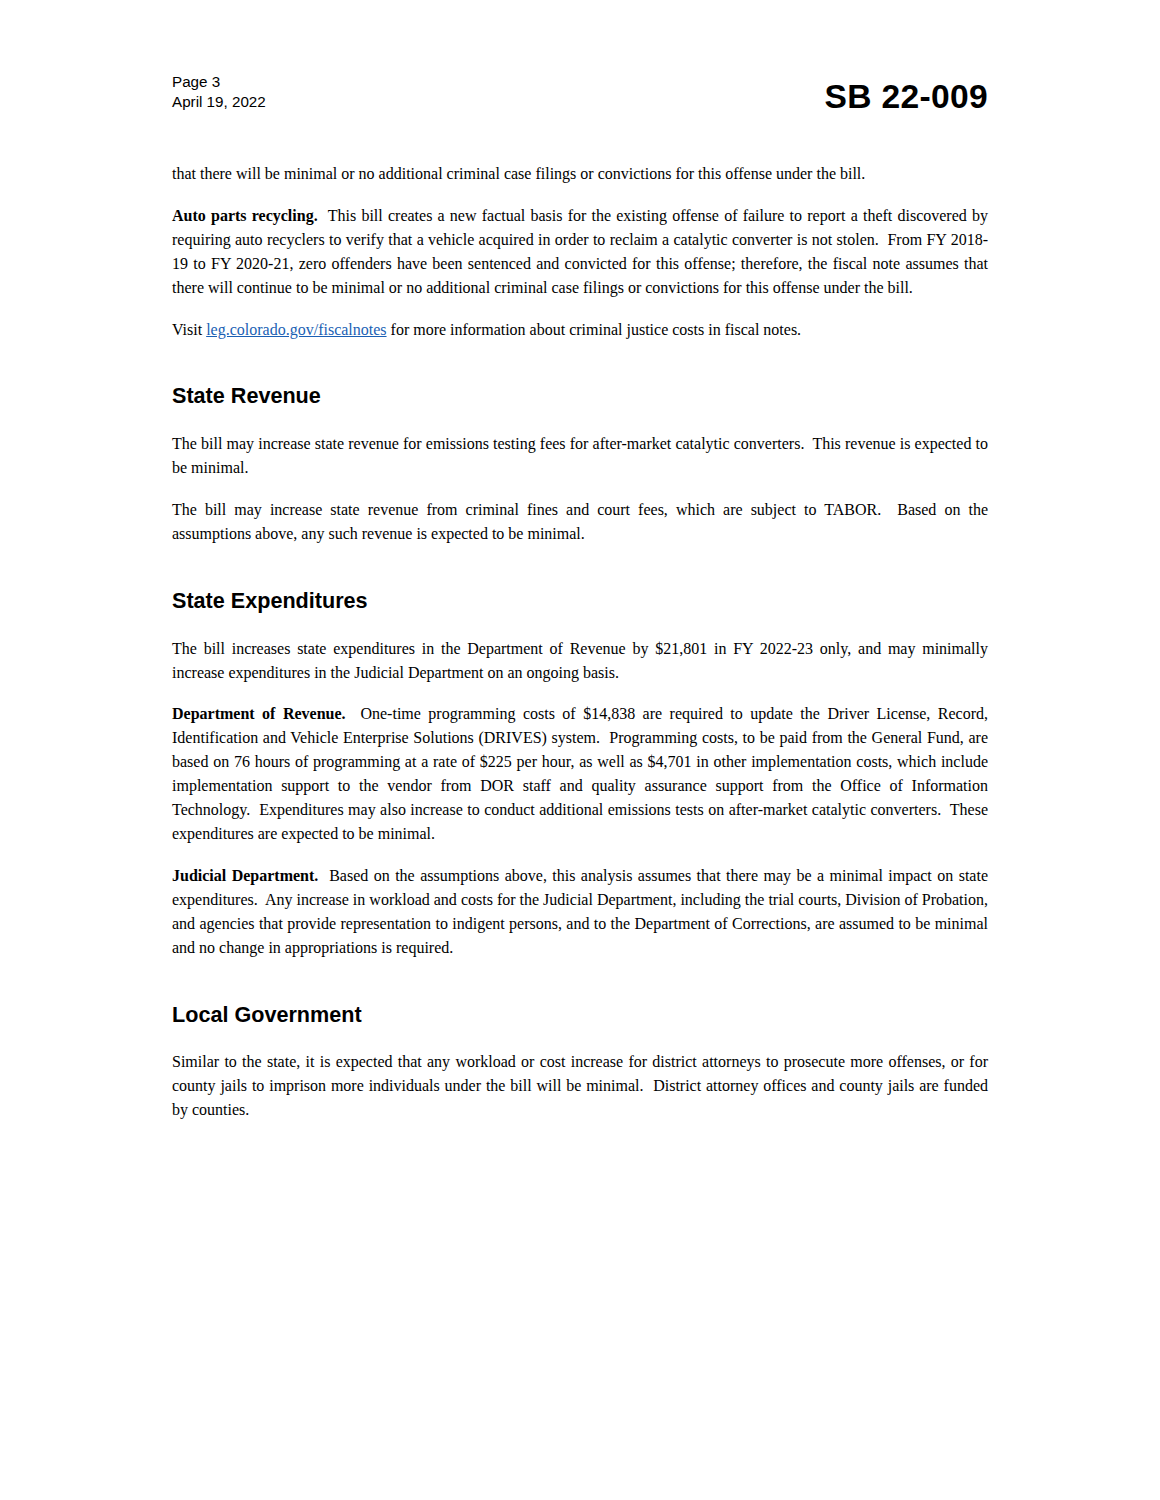Page 3
April 19, 2022
SB 22-009
that there will be minimal or no additional criminal case filings or convictions for this offense under the bill.
Auto parts recycling. This bill creates a new factual basis for the existing offense of failure to report a theft discovered by requiring auto recyclers to verify that a vehicle acquired in order to reclaim a catalytic converter is not stolen. From FY 2018-19 to FY 2020-21, zero offenders have been sentenced and convicted for this offense; therefore, the fiscal note assumes that there will continue to be minimal or no additional criminal case filings or convictions for this offense under the bill.
Visit leg.colorado.gov/fiscalnotes for more information about criminal justice costs in fiscal notes.
State Revenue
The bill may increase state revenue for emissions testing fees for after-market catalytic converters. This revenue is expected to be minimal.
The bill may increase state revenue from criminal fines and court fees, which are subject to TABOR. Based on the assumptions above, any such revenue is expected to be minimal.
State Expenditures
The bill increases state expenditures in the Department of Revenue by $21,801 in FY 2022-23 only, and may minimally increase expenditures in the Judicial Department on an ongoing basis.
Department of Revenue. One-time programming costs of $14,838 are required to update the Driver License, Record, Identification and Vehicle Enterprise Solutions (DRIVES) system. Programming costs, to be paid from the General Fund, are based on 76 hours of programming at a rate of $225 per hour, as well as $4,701 in other implementation costs, which include implementation support to the vendor from DOR staff and quality assurance support from the Office of Information Technology. Expenditures may also increase to conduct additional emissions tests on after-market catalytic converters. These expenditures are expected to be minimal.
Judicial Department. Based on the assumptions above, this analysis assumes that there may be a minimal impact on state expenditures. Any increase in workload and costs for the Judicial Department, including the trial courts, Division of Probation, and agencies that provide representation to indigent persons, and to the Department of Corrections, are assumed to be minimal and no change in appropriations is required.
Local Government
Similar to the state, it is expected that any workload or cost increase for district attorneys to prosecute more offenses, or for county jails to imprison more individuals under the bill will be minimal. District attorney offices and county jails are funded by counties.